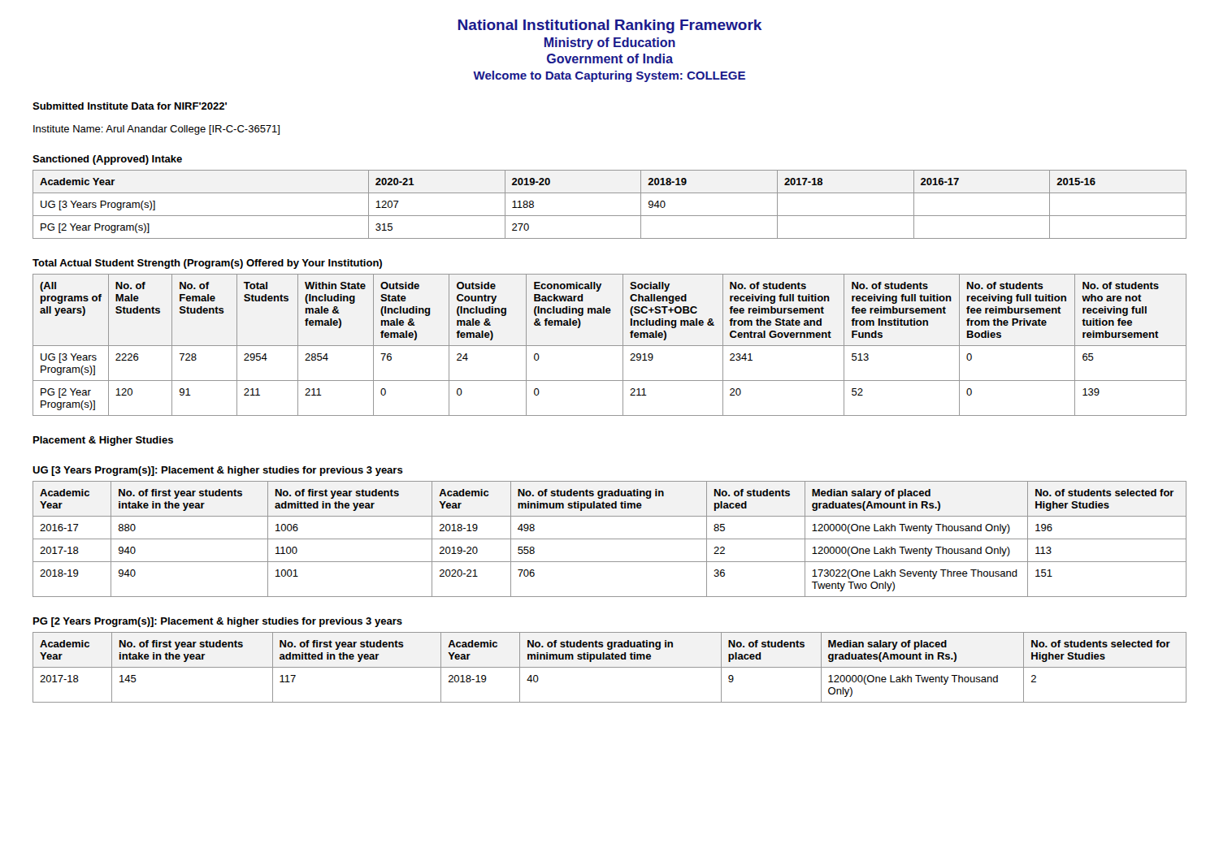National Institutional Ranking Framework
Ministry of Education
Government of India
Welcome to Data Capturing System: COLLEGE
Submitted Institute Data for NIRF'2022'
Institute Name: Arul Anandar College [IR-C-C-36571]
Sanctioned (Approved) Intake
| Academic Year | 2020-21 | 2019-20 | 2018-19 | 2017-18 | 2016-17 | 2015-16 |
| --- | --- | --- | --- | --- | --- | --- |
| UG [3 Years Program(s)] | 1207 | 1188 | 940 | | | |
| PG [2 Year Program(s)] | 315 | 270 | | | | |
Total Actual Student Strength (Program(s) Offered by Your Institution)
| (All programs of all years) | No. of Male Students | No. of Female Students | Total Students | Within State (Including male & female) | Outside State (Including male & female) | Outside Country (Including male & female) | Economically Backward (Including male & female) | Socially Challenged (SC+ST+OBC Including male & female) | No. of students receiving full tuition fee reimbursement from the State and Central Government | No. of students receiving full tuition fee reimbursement from Institution Funds | No. of students receiving full tuition fee reimbursement from the Private Bodies | No. of students who are not receiving full tuition fee reimbursement |
| --- | --- | --- | --- | --- | --- | --- | --- | --- | --- | --- | --- | --- |
| UG [3 Years Program(s)] | 2226 | 728 | 2954 | 2854 | 76 | 24 | 0 | 2919 | 2341 | 513 | 0 | 65 |
| PG [2 Year Program(s)] | 120 | 91 | 211 | 211 | 0 | 0 | 0 | 211 | 20 | 52 | 0 | 139 |
Placement & Higher Studies
UG [3 Years Program(s)]: Placement & higher studies for previous 3 years
| Academic Year | No. of first year students intake in the year | No. of first year students admitted in the year | Academic Year | No. of students graduating in minimum stipulated time | No. of students placed | Median salary of placed graduates(Amount in Rs.) | No. of students selected for Higher Studies |
| --- | --- | --- | --- | --- | --- | --- | --- |
| 2016-17 | 880 | 1006 | 2018-19 | 498 | 85 | 120000(One Lakh Twenty Thousand Only) | 196 |
| 2017-18 | 940 | 1100 | 2019-20 | 558 | 22 | 120000(One Lakh Twenty Thousand Only) | 113 |
| 2018-19 | 940 | 1001 | 2020-21 | 706 | 36 | 173022(One Lakh Seventy Three Thousand Twenty Two Only) | 151 |
PG [2 Years Program(s)]: Placement & higher studies for previous 3 years
| Academic Year | No. of first year students intake in the year | No. of first year students admitted in the year | Academic Year | No. of students graduating in minimum stipulated time | No. of students placed | Median salary of placed graduates(Amount in Rs.) | No. of students selected for Higher Studies |
| --- | --- | --- | --- | --- | --- | --- | --- |
| 2017-18 | 145 | 117 | 2018-19 | 40 | 9 | 120000(One Lakh Twenty Thousand Only) | 2 |